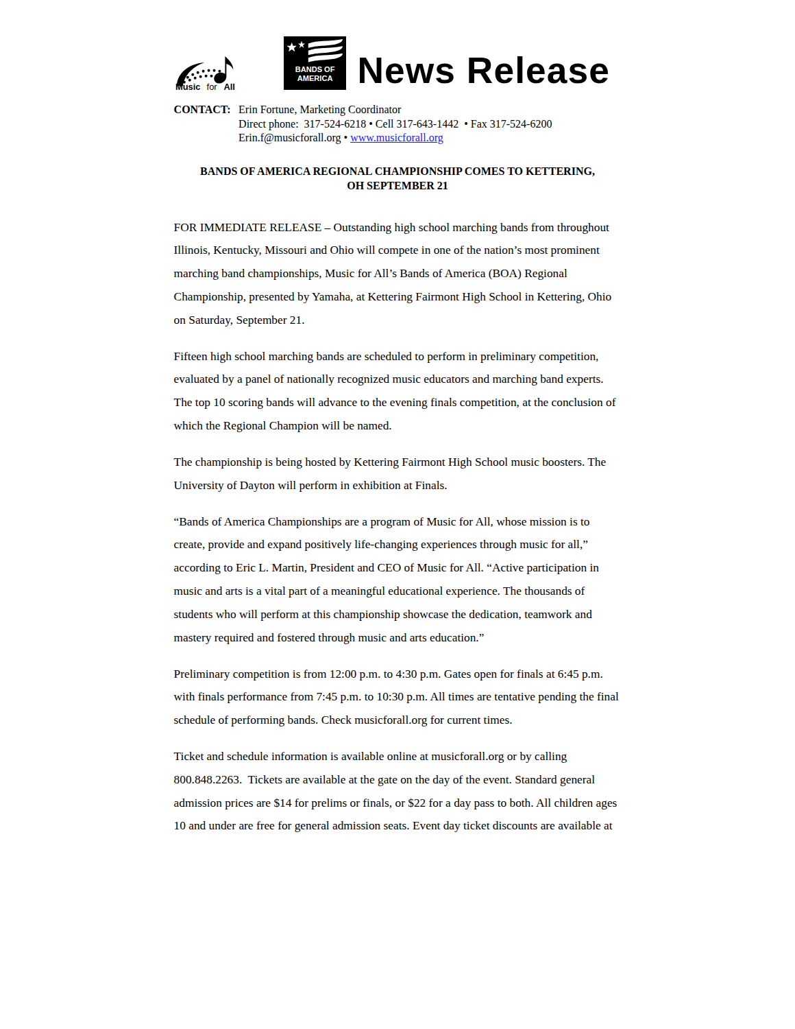Music for All
BANDS OF AMERICA
News Release
CONTACT:
Erin Fortune, Marketing Coordinator
Direct phone: 317-524-6218 • Cell 317-643-1442 • Fax 317-524-6200
Erin.f@musicforall.org • www.musicforall.org
Bands of America Regional Championship Comes to Kettering, OH September 21
FOR IMMEDIATE RELEASE – Outstanding high school marching bands from throughout Illinois, Kentucky, Missouri and Ohio will compete in one of the nation’s most prominent marching band championships, Music for All’s Bands of America (BOA) Regional Championship, presented by Yamaha, at Kettering Fairmont High School in Kettering, Ohio on Saturday, September 21.
Fifteen high school marching bands are scheduled to perform in preliminary competition, evaluated by a panel of nationally recognized music educators and marching band experts. The top 10 scoring bands will advance to the evening finals competition, at the conclusion of which the Regional Champion will be named.
The championship is being hosted by Kettering Fairmont High School music boosters. The University of Dayton will perform in exhibition at Finals.
“Bands of America Championships are a program of Music for All, whose mission is to create, provide and expand positively life-changing experiences through music for all,” according to Eric L. Martin, President and CEO of Music for All. “Active participation in music and arts is a vital part of a meaningful educational experience. The thousands of students who will perform at this championship showcase the dedication, teamwork and mastery required and fostered through music and arts education.”
Preliminary competition is from 12:00 p.m. to 4:30 p.m. Gates open for finals at 6:45 p.m. with finals performance from 7:45 p.m. to 10:30 p.m. All times are tentative pending the final schedule of performing bands. Check musicforall.org for current times.
Ticket and schedule information is available online at musicforall.org or by calling 800.848.2263. Tickets are available at the gate on the day of the event. Standard general admission prices are $14 for prelims or finals, or $22 for a day pass to both. All children ages 10 and under are free for general admission seats. Event day ticket discounts are available at